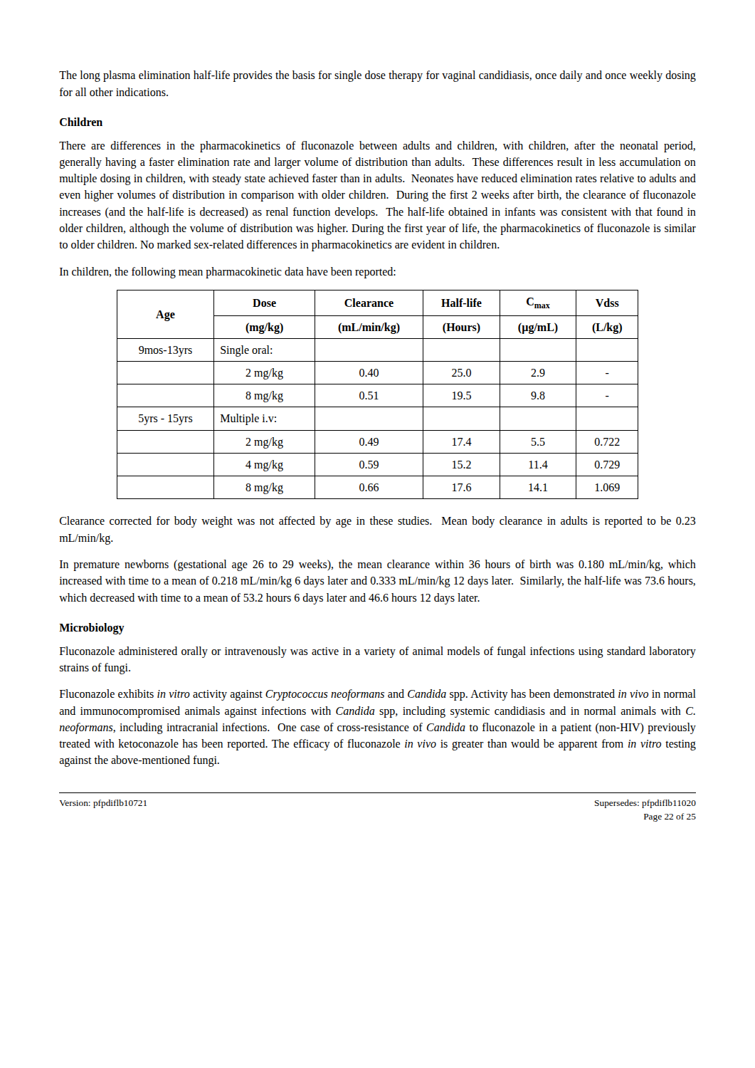The long plasma elimination half-life provides the basis for single dose therapy for vaginal candidiasis, once daily and once weekly dosing for all other indications.
Children
There are differences in the pharmacokinetics of fluconazole between adults and children, with children, after the neonatal period, generally having a faster elimination rate and larger volume of distribution than adults. These differences result in less accumulation on multiple dosing in children, with steady state achieved faster than in adults. Neonates have reduced elimination rates relative to adults and even higher volumes of distribution in comparison with older children. During the first 2 weeks after birth, the clearance of fluconazole increases (and the half-life is decreased) as renal function develops. The half-life obtained in infants was consistent with that found in older children, although the volume of distribution was higher. During the first year of life, the pharmacokinetics of fluconazole is similar to older children. No marked sex-related differences in pharmacokinetics are evident in children.
In children, the following mean pharmacokinetic data have been reported:
| Age | Dose | Clearance | Half-life | C max | Vdss |
| --- | --- | --- | --- | --- | --- |
| (mg/kg) | (mL/min/kg) | (Hours) | (µg/mL) | (L/kg) |
| 9mos-13yrs | Single oral: | | | | |
| | 2 mg/kg | 0.40 | 25.0 | 2.9 | - |
| | 8 mg/kg | 0.51 | 19.5 | 9.8 | - |
| 5yrs - 15yrs | Multiple i.v: | | | | |
| | 2 mg/kg | 0.49 | 17.4 | 5.5 | 0.722 |
| | 4 mg/kg | 0.59 | 15.2 | 11.4 | 0.729 |
| | 8 mg/kg | 0.66 | 17.6 | 14.1 | 1.069 |
Clearance corrected for body weight was not affected by age in these studies. Mean body clearance in adults is reported to be 0.23 mL/min/kg.
In premature newborns (gestational age 26 to 29 weeks), the mean clearance within 36 hours of birth was 0.180 mL/min/kg, which increased with time to a mean of 0.218 mL/min/kg 6 days later and 0.333 mL/min/kg 12 days later. Similarly, the half-life was 73.6 hours, which decreased with time to a mean of 53.2 hours 6 days later and 46.6 hours 12 days later.
Microbiology
Fluconazole administered orally or intravenously was active in a variety of animal models of fungal infections using standard laboratory strains of fungi.
Fluconazole exhibits in vitro activity against Cryptococcus neoformans and Candida spp. Activity has been demonstrated in vivo in normal and immunocompromised animals against infections with Candida spp, including systemic candidiasis and in normal animals with C. neoformans, including intracranial infections. One case of cross-resistance of Candida to fluconazole in a patient (non-HIV) previously treated with ketoconazole has been reported. The efficacy of fluconazole in vivo is greater than would be apparent from in vitro testing against the above-mentioned fungi.
Version: pfpdiflb10721
Supersedes: pfpdiflb11020
Page 22 of 25